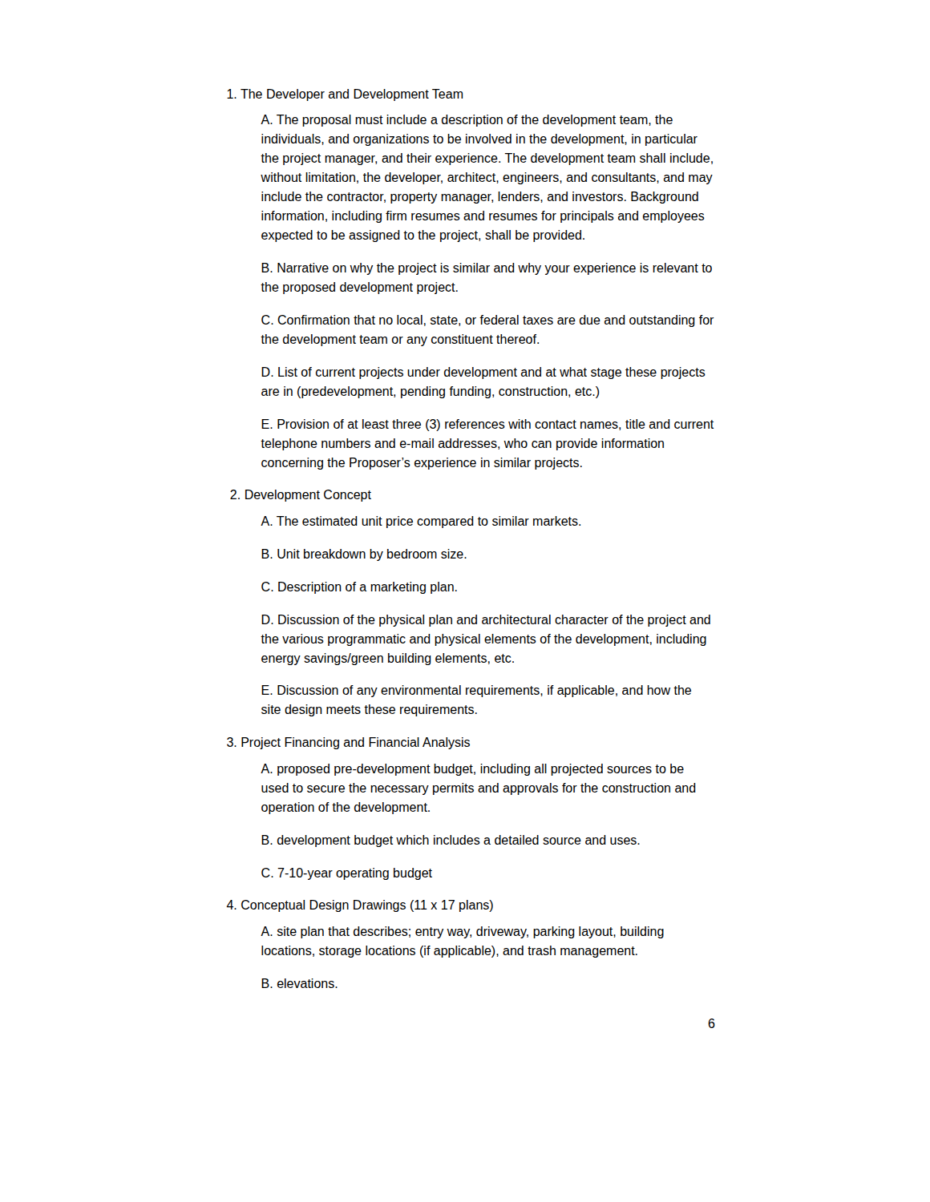1. The Developer and Development Team
A. The proposal must include a description of the development team, the individuals, and organizations to be involved in the development, in particular the project manager, and their experience. The development team shall include, without limitation, the developer, architect, engineers, and consultants, and may include the contractor, property manager, lenders, and investors. Background information, including firm resumes and resumes for principals and employees expected to be assigned to the project, shall be provided.
B. Narrative on why the project is similar and why your experience is relevant to the proposed development project.
C. Confirmation that no local, state, or federal taxes are due and outstanding for the development team or any constituent thereof.
D. List of current projects under development and at what stage these projects are in (predevelopment, pending funding, construction, etc.)
E. Provision of at least three (3) references with contact names, title and current telephone numbers and e-mail addresses, who can provide information concerning the Proposer’s experience in similar projects.
2. Development Concept
A. The estimated unit price compared to similar markets.
B. Unit breakdown by bedroom size.
C. Description of a marketing plan.
D. Discussion of the physical plan and architectural character of the project and the various programmatic and physical elements of the development, including energy savings/green building elements, etc.
E. Discussion of any environmental requirements, if applicable, and how the site design meets these requirements.
3. Project Financing and Financial Analysis
A. proposed pre-development budget, including all projected sources to be used to secure the necessary permits and approvals for the construction and operation of the development.
B. development budget which includes a detailed source and uses.
C. 7-10-year operating budget
4. Conceptual Design Drawings (11 x 17 plans)
A. site plan that describes; entry way, driveway, parking layout, building locations, storage locations (if applicable), and trash management.
B. elevations.
6